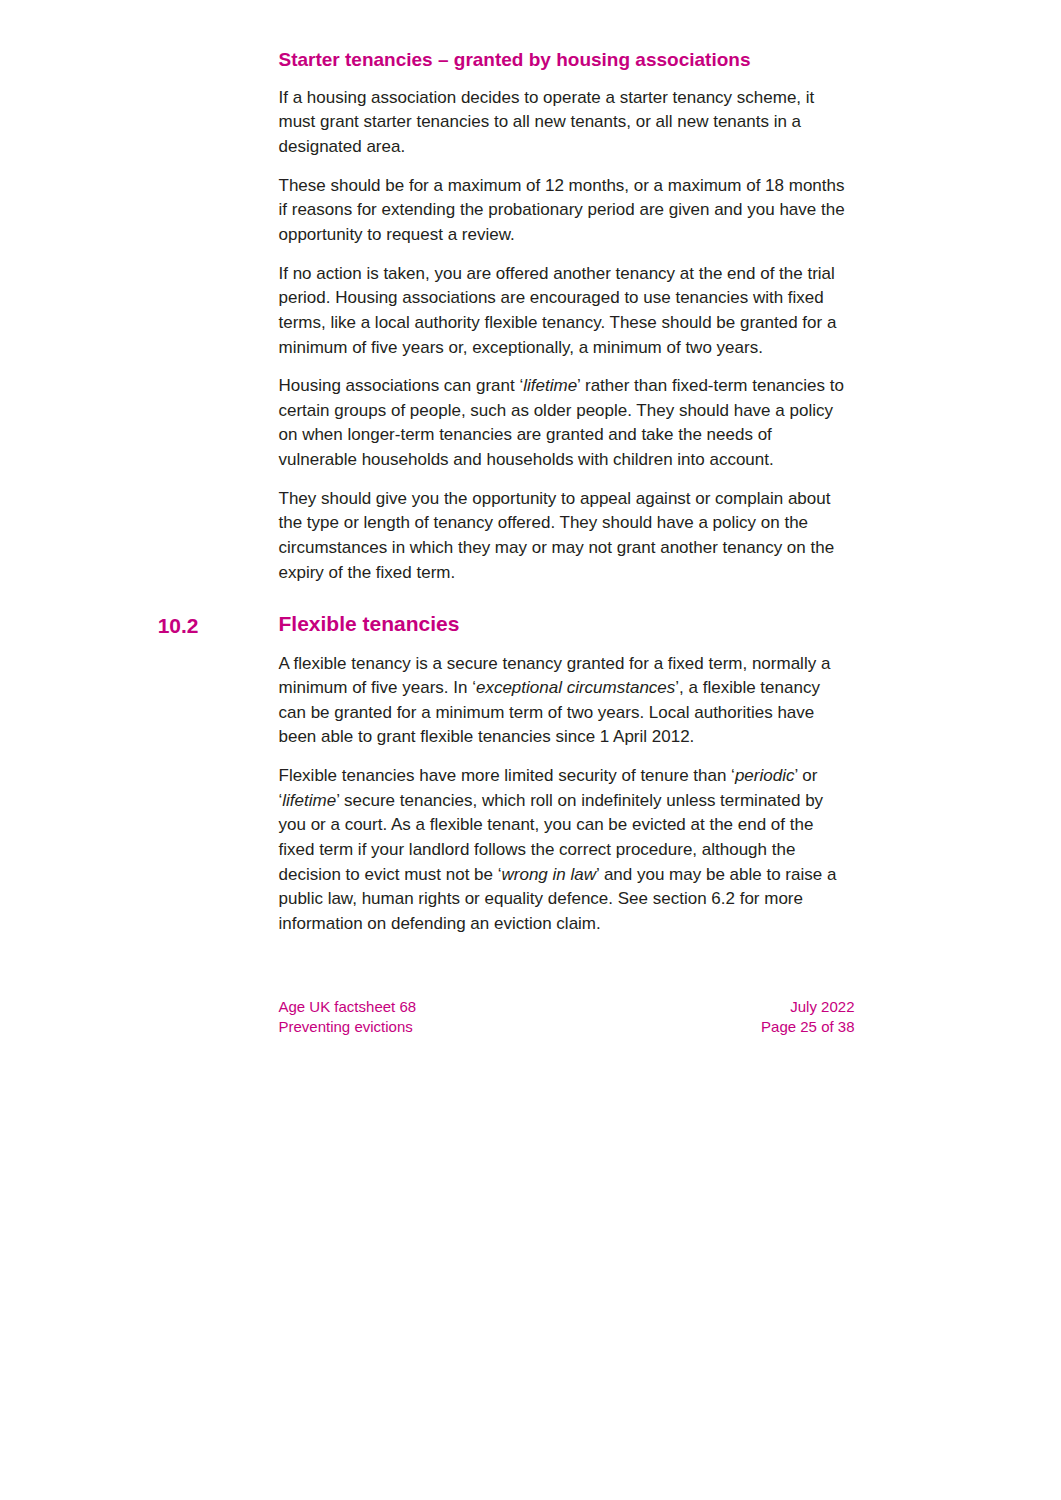Starter tenancies – granted by housing associations
If a housing association decides to operate a starter tenancy scheme, it must grant starter tenancies to all new tenants, or all new tenants in a designated area.
These should be for a maximum of 12 months, or a maximum of 18 months if reasons for extending the probationary period are given and you have the opportunity to request a review.
If no action is taken, you are offered another tenancy at the end of the trial period. Housing associations are encouraged to use tenancies with fixed terms, like a local authority flexible tenancy. These should be granted for a minimum of five years or, exceptionally, a minimum of two years.
Housing associations can grant ‘lifetime’ rather than fixed-term tenancies to certain groups of people, such as older people. They should have a policy on when longer-term tenancies are granted and take the needs of vulnerable households and households with children into account.
They should give you the opportunity to appeal against or complain about the type or length of tenancy offered. They should have a policy on the circumstances in which they may or may not grant another tenancy on the expiry of the fixed term.
10.2
Flexible tenancies
A flexible tenancy is a secure tenancy granted for a fixed term, normally a minimum of five years. In ‘exceptional circumstances’, a flexible tenancy can be granted for a minimum term of two years. Local authorities have been able to grant flexible tenancies since 1 April 2012.
Flexible tenancies have more limited security of tenure than ‘periodic’ or ‘lifetime’ secure tenancies, which roll on indefinitely unless terminated by you or a court. As a flexible tenant, you can be evicted at the end of the fixed term if your landlord follows the correct procedure, although the decision to evict must not be ‘wrong in law’ and you may be able to raise a public law, human rights or equality defence. See section 6.2 for more information on defending an eviction claim.
Age UK factsheet 68
Preventing evictions
July 2022
Page 25 of 38